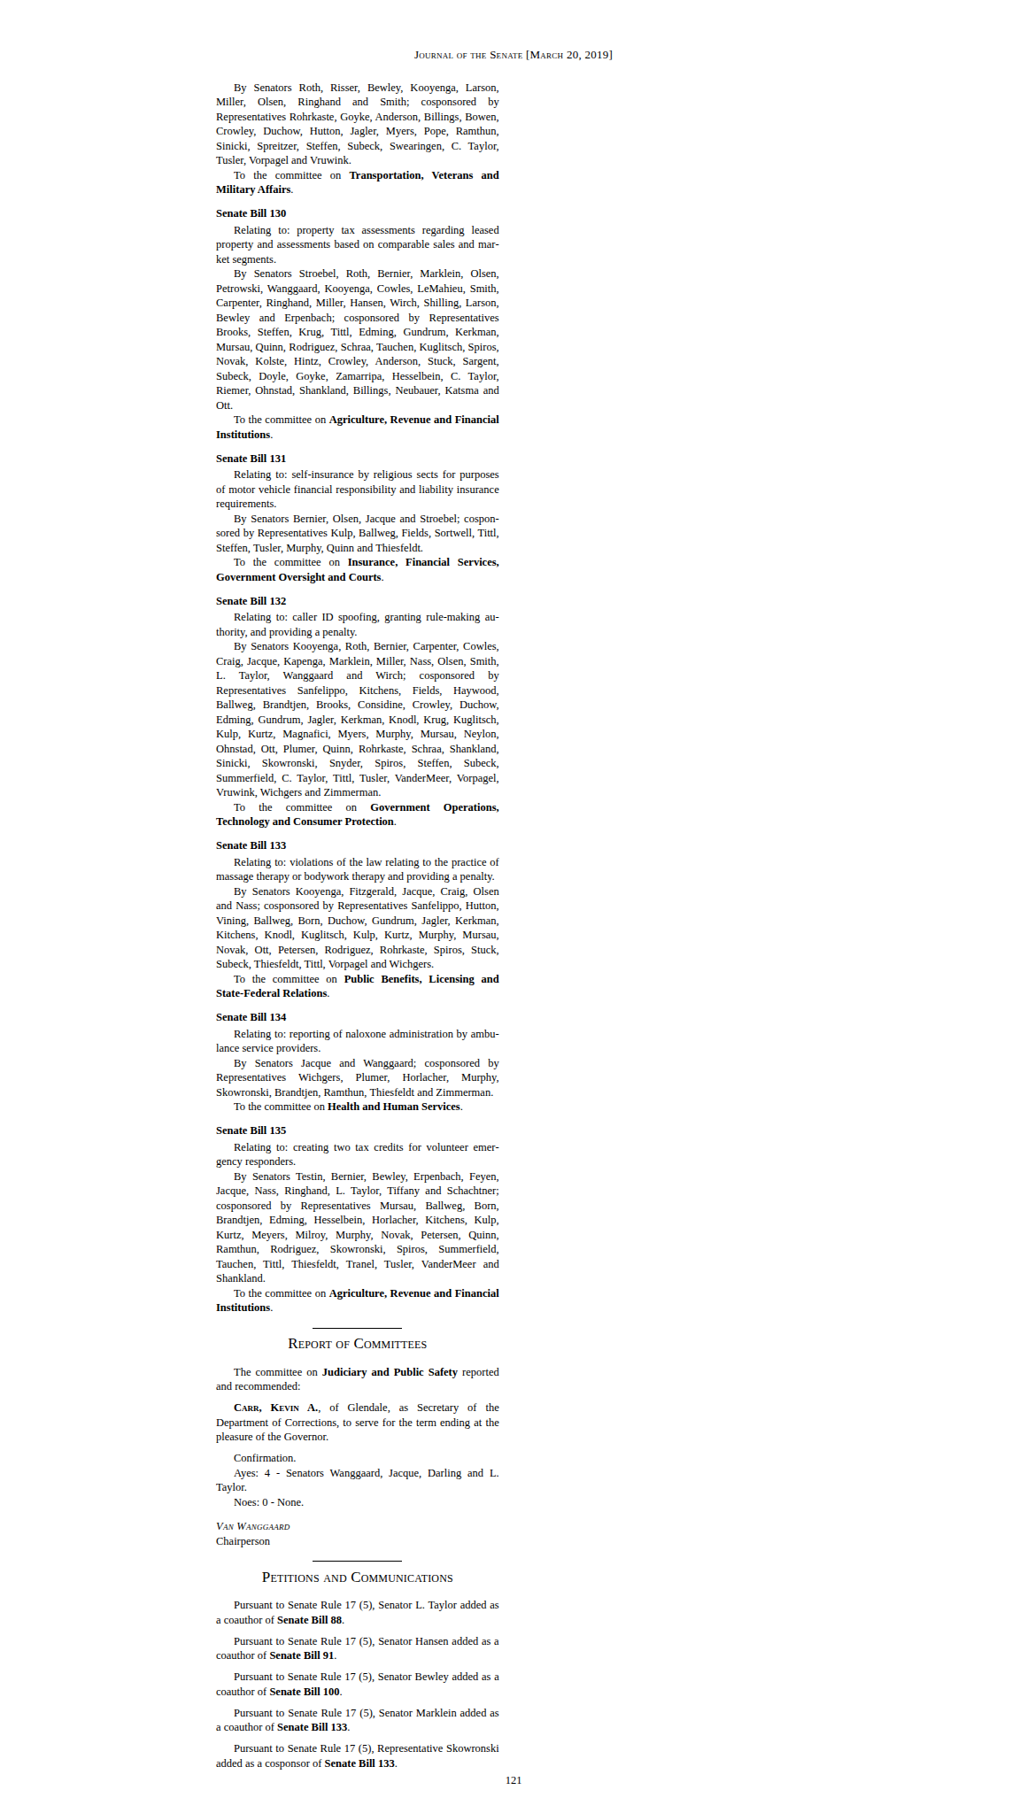Journal of the Senate [March 20, 2019]
By Senators Roth, Risser, Bewley, Kooyenga, Larson, Miller, Olsen, Ringhand and Smith; cosponsored by Representatives Rohrkaste, Goyke, Anderson, Billings, Bowen, Crowley, Duchow, Hutton, Jagler, Myers, Pope, Ramthun, Sinicki, Spreitzer, Steffen, Subeck, Swearingen, C. Taylor, Tusler, Vorpagel and Vruwink.
To the committee on Transportation, Veterans and Military Affairs.
Senate Bill 130
Relating to: property tax assessments regarding leased property and assessments based on comparable sales and market segments.
By Senators Stroebel, Roth, Bernier, Marklein, Olsen, Petrowski, Wanggaard, Kooyenga, Cowles, LeMahieu, Smith, Carpenter, Ringhand, Miller, Hansen, Wirch, Shilling, Larson, Bewley and Erpenbach; cosponsored by Representatives Brooks, Steffen, Krug, Tittl, Edming, Gundrum, Kerkman, Mursau, Quinn, Rodriguez, Schraa, Tauchen, Kuglitsch, Spiros, Novak, Kolste, Hintz, Crowley, Anderson, Stuck, Sargent, Subeck, Doyle, Goyke, Zamarripa, Hesselbein, C. Taylor, Riemer, Ohnstad, Shankland, Billings, Neubauer, Katsma and Ott.
To the committee on Agriculture, Revenue and Financial Institutions.
Senate Bill 131
Relating to: self-insurance by religious sects for purposes of motor vehicle financial responsibility and liability insurance requirements.
By Senators Bernier, Olsen, Jacque and Stroebel; cosponsored by Representatives Kulp, Ballweg, Fields, Sortwell, Tittl, Steffen, Tusler, Murphy, Quinn and Thiesfeldt.
To the committee on Insurance, Financial Services, Government Oversight and Courts.
Senate Bill 132
Relating to: caller ID spoofing, granting rule-making authority, and providing a penalty.
By Senators Kooyenga, Roth, Bernier, Carpenter, Cowles, Craig, Jacque, Kapenga, Marklein, Miller, Nass, Olsen, Smith, L. Taylor, Wanggaard and Wirch; cosponsored by Representatives Sanfelippo, Kitchens, Fields, Haywood, Ballweg, Brandtjen, Brooks, Considine, Crowley, Duchow, Edming, Gundrum, Jagler, Kerkman, Knodl, Krug, Kuglitsch, Kulp, Kurtz, Magnafici, Myers, Murphy, Mursau, Neylon, Ohnstad, Ott, Plumer, Quinn, Rohrkaste, Schraa, Shankland, Sinicki, Skowronski, Snyder, Spiros, Steffen, Subeck, Summerfield, C. Taylor, Tittl, Tusler, VanderMeer, Vorpagel, Vruwink, Wichgers and Zimmerman.
To the committee on Government Operations, Technology and Consumer Protection.
Senate Bill 133
Relating to: violations of the law relating to the practice of massage therapy or bodywork therapy and providing a penalty.
By Senators Kooyenga, Fitzgerald, Jacque, Craig, Olsen and Nass; cosponsored by Representatives Sanfelippo, Hutton, Vining, Ballweg, Born, Duchow, Gundrum, Jagler, Kerkman, Kitchens, Knodl, Kuglitsch, Kulp, Kurtz, Murphy, Mursau, Novak, Ott, Petersen, Rodriguez, Rohrkaste, Spiros, Stuck, Subeck, Thiesfeldt, Tittl, Vorpagel and Wichgers.
To the committee on Public Benefits, Licensing and State-Federal Relations.
Senate Bill 134
Relating to: reporting of naloxone administration by ambulance service providers.
By Senators Jacque and Wanggaard; cosponsored by Representatives Wichgers, Plumer, Horlacher, Murphy, Skowronski, Brandtjen, Ramthun, Thiesfeldt and Zimmerman.
To the committee on Health and Human Services.
Senate Bill 135
Relating to: creating two tax credits for volunteer emergency responders.
By Senators Testin, Bernier, Bewley, Erpenbach, Feyen, Jacque, Nass, Ringhand, L. Taylor, Tiffany and Schachtner; cosponsored by Representatives Mursau, Ballweg, Born, Brandtjen, Edming, Hesselbein, Horlacher, Kitchens, Kulp, Kurtz, Meyers, Milroy, Murphy, Novak, Petersen, Quinn, Ramthun, Rodriguez, Skowronski, Spiros, Summerfield, Tauchen, Tittl, Thiesfeldt, Tranel, Tusler, VanderMeer and Shankland.
To the committee on Agriculture, Revenue and Financial Institutions.
Report of Committees
The committee on Judiciary and Public Safety reported and recommended:
Carr, Kevin A., of Glendale, as Secretary of the Department of Corrections, to serve for the term ending at the pleasure of the Governor.
Confirmation.
Ayes: 4 - Senators Wanggaard, Jacque, Darling and L. Taylor.
Noes: 0 - None.
Van Wanggaard
Chairperson
Petitions and Communications
Pursuant to Senate Rule 17 (5), Senator L. Taylor added as a coauthor of Senate Bill 88.
Pursuant to Senate Rule 17 (5), Senator Hansen added as a coauthor of Senate Bill 91.
Pursuant to Senate Rule 17 (5), Senator Bewley added as a coauthor of Senate Bill 100.
Pursuant to Senate Rule 17 (5), Senator Marklein added as a coauthor of Senate Bill 133.
Pursuant to Senate Rule 17 (5), Representative Skowronski added as a cosponsor of Senate Bill 133.
121